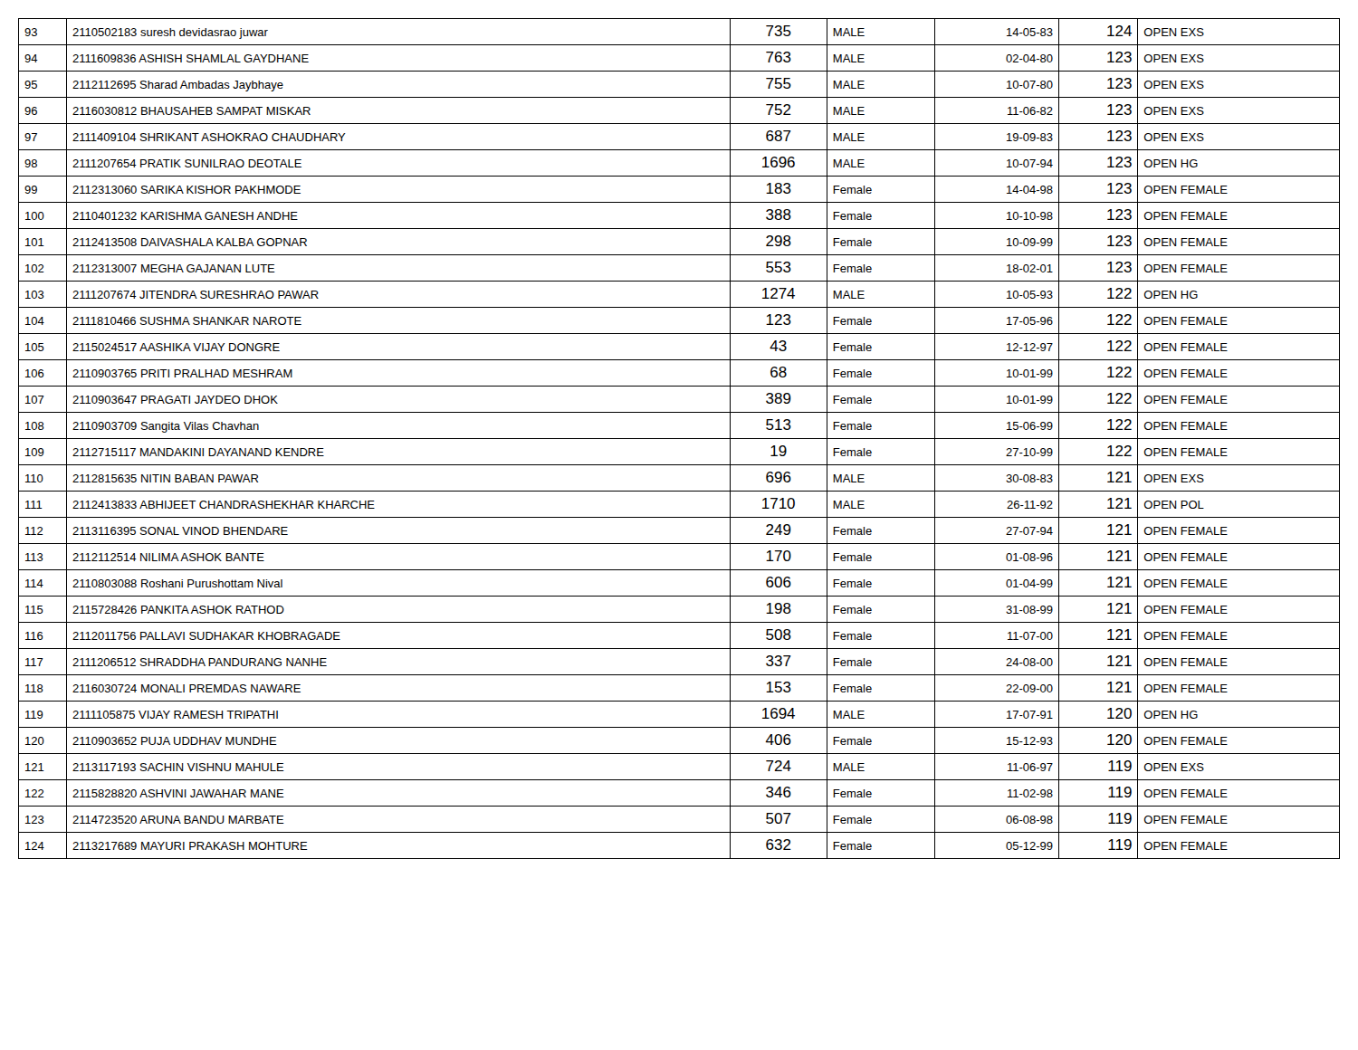| 93 | 2110502183 suresh devidasrao juwar | 735 | MALE | 14-05-83 | 124 | OPEN EXS |
| 94 | 2111609836 ASHISH SHAMLAL GAYDHANE | 763 | MALE | 02-04-80 | 123 | OPEN EXS |
| 95 | 2112112695 Sharad Ambadas Jaybhaye | 755 | MALE | 10-07-80 | 123 | OPEN EXS |
| 96 | 2116030812 BHAUSAHEB SAMPAT MISKAR | 752 | MALE | 11-06-82 | 123 | OPEN EXS |
| 97 | 2111409104 SHRIKANT ASHOKRAO CHAUDHARY | 687 | MALE | 19-09-83 | 123 | OPEN EXS |
| 98 | 2111207654 PRATIK SUNILRAO DEOTALE | 1696 | MALE | 10-07-94 | 123 | OPEN HG |
| 99 | 2112313060 SARIKA KISHOR PAKHMODE | 183 | Female | 14-04-98 | 123 | OPEN FEMALE |
| 100 | 2110401232 KARISHMA GANESH ANDHE | 388 | Female | 10-10-98 | 123 | OPEN FEMALE |
| 101 | 2112413508 DAIVASHALA KALBA GOPNAR | 298 | Female | 10-09-99 | 123 | OPEN FEMALE |
| 102 | 2112313007 MEGHA GAJANAN LUTE | 553 | Female | 18-02-01 | 123 | OPEN FEMALE |
| 103 | 2111207674 JITENDRA SURESHRAO PAWAR | 1274 | MALE | 10-05-93 | 122 | OPEN HG |
| 104 | 2111810466 SUSHMA SHANKAR NAROTE | 123 | Female | 17-05-96 | 122 | OPEN FEMALE |
| 105 | 2115024517 AASHIKA VIJAY DONGRE | 43 | Female | 12-12-97 | 122 | OPEN FEMALE |
| 106 | 2110903765 PRITI PRALHAD MESHRAM | 68 | Female | 10-01-99 | 122 | OPEN FEMALE |
| 107 | 2110903647 PRAGATI JAYDEO DHOK | 389 | Female | 10-01-99 | 122 | OPEN FEMALE |
| 108 | 2110903709 Sangita Vilas Chavhan | 513 | Female | 15-06-99 | 122 | OPEN FEMALE |
| 109 | 2112715117 MANDAKINI DAYANAND KENDRE | 19 | Female | 27-10-99 | 122 | OPEN FEMALE |
| 110 | 2112815635 NITIN BABAN PAWAR | 696 | MALE | 30-08-83 | 121 | OPEN EXS |
| 111 | 2112413833 ABHIJEET CHANDRASHEKHAR KHARCHE | 1710 | MALE | 26-11-92 | 121 | OPEN POL |
| 112 | 2113116395 SONAL VINOD BHENDARE | 249 | Female | 27-07-94 | 121 | OPEN FEMALE |
| 113 | 2112112514 NILIMA ASHOK BANTE | 170 | Female | 01-08-96 | 121 | OPEN FEMALE |
| 114 | 2110803088 Roshani Purushottam Nival | 606 | Female | 01-04-99 | 121 | OPEN FEMALE |
| 115 | 2115728426 PANKITA ASHOK RATHOD | 198 | Female | 31-08-99 | 121 | OPEN FEMALE |
| 116 | 2112011756 PALLAVI SUDHAKAR KHOBRAGADE | 508 | Female | 11-07-00 | 121 | OPEN FEMALE |
| 117 | 2111206512 SHRADDHA PANDURANG NANHE | 337 | Female | 24-08-00 | 121 | OPEN FEMALE |
| 118 | 2116030724 MONALI PREMDAS NAWARE | 153 | Female | 22-09-00 | 121 | OPEN FEMALE |
| 119 | 2111105875 VIJAY RAMESH TRIPATHI | 1694 | MALE | 17-07-91 | 120 | OPEN HG |
| 120 | 2110903652 PUJA UDDHAV MUNDHE | 406 | Female | 15-12-93 | 120 | OPEN FEMALE |
| 121 | 2113117193 SACHIN VISHNU MAHULE | 724 | MALE | 11-06-97 | 119 | OPEN EXS |
| 122 | 2115828820 ASHVINI JAWAHAR MANE | 346 | Female | 11-02-98 | 119 | OPEN FEMALE |
| 123 | 2114723520 ARUNA BANDU MARBATE | 507 | Female | 06-08-98 | 119 | OPEN FEMALE |
| 124 | 2113217689 MAYURI PRAKASH MOHTURE | 632 | Female | 05-12-99 | 119 | OPEN FEMALE |